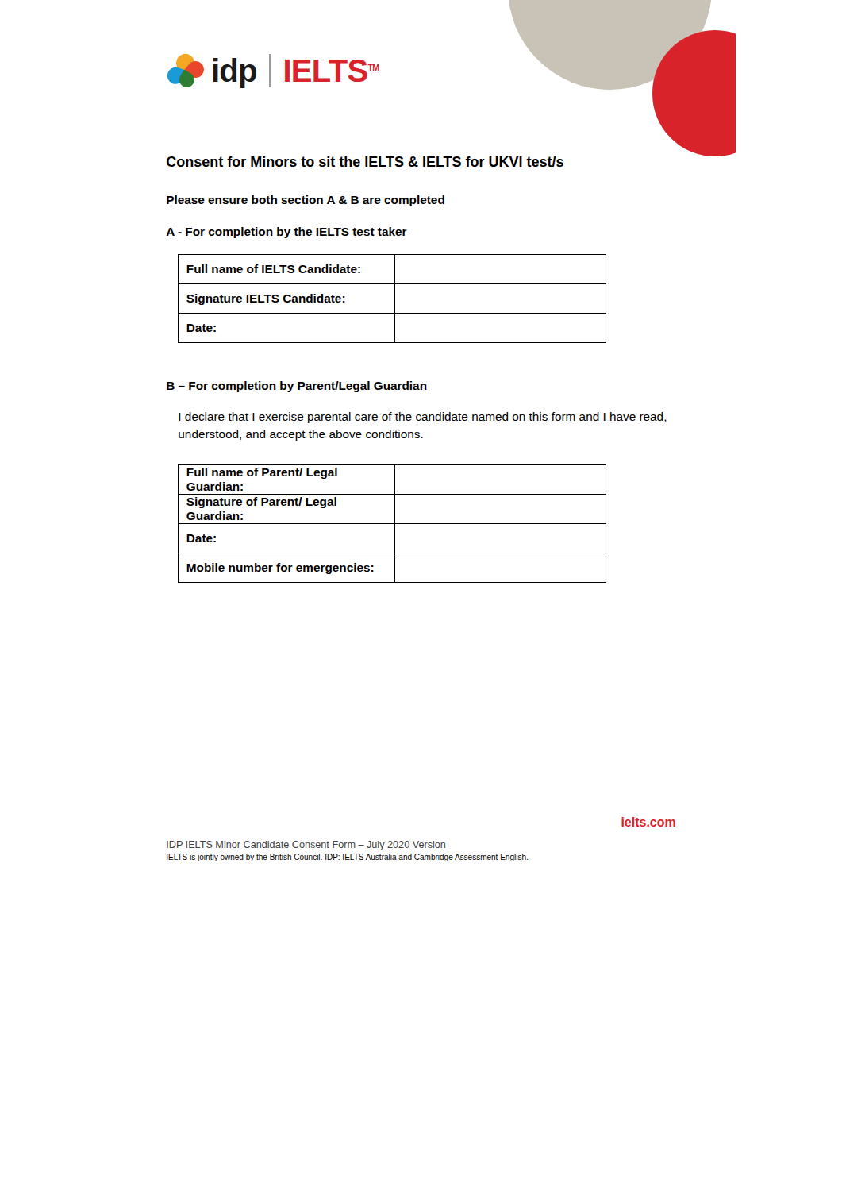idp
IELTSTM
Consent for Minors to sit the IELTS & IELTS for UKVI test/s
Please ensure both section A & B are completed
A - For completion by the IELTS test taker
| Full name of IELTS Candidate: | |
| Signature IELTS Candidate: | |
| Date: | |
B – For completion by Parent/Legal Guardian
I declare that I exercise parental care of the candidate named on this form and I have read, understood, and accept the above conditions.
| Full name of Parent/ Legal Guardian: | |
| Signature of Parent/ Legal Guardian: | |
| Date: | |
| Mobile number for emergencies: | |
ielts.com
IDP IELTS Minor Candidate Consent Form – July 2020 Version
IELTS is jointly owned by the British Council. IDP: IELTS Australia and Cambridge Assessment English.